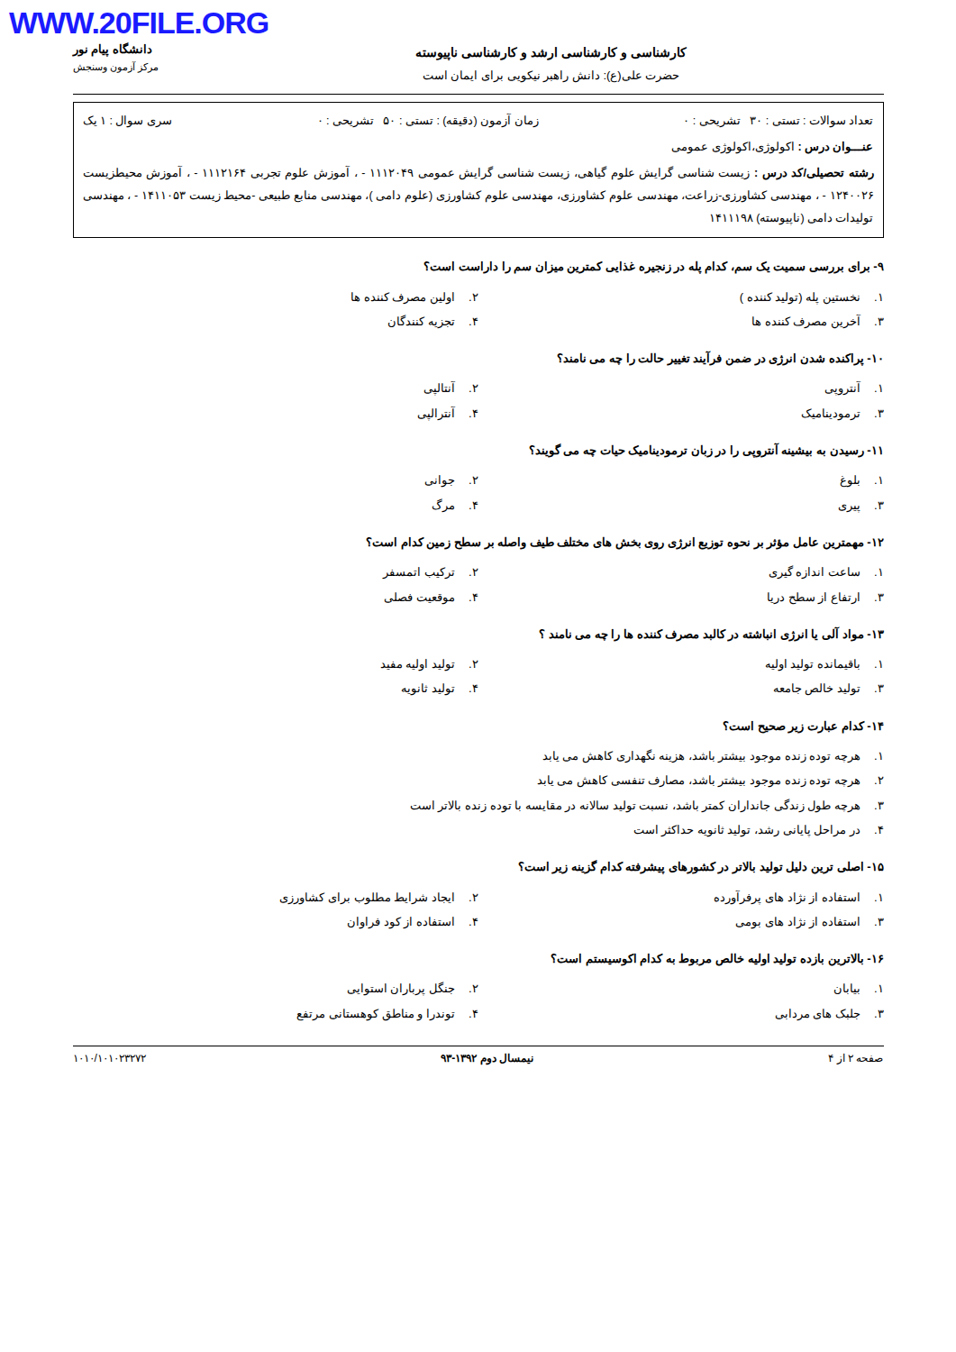WWW.20FILE.ORG
کارشناسی و کارشناسی ارشد و کارشناسی ناپیوسته
حضرت علی(ع): دانش راهبر نیکویی برای ایمان است
دانشگاه پیام نور
مرکز آزمون وسنجش
تعداد سوالات : تستی : ۳۰ تشریحی : ۰
زمان آزمون (دقیقه) : تستی : ۵۰ تشریحی : ۰
سری سوال : ۱ یک
عنـــوان درس : اکولوژی،اکولوژی عمومی
رشته تحصیلی/کد درس : زیست شناسی گرایش علوم گیاهی، زیست شناسی گرایش عمومی ۱۱۱۲۰۴۹ - ، آموزش علوم تجربی ۱۱۱۲۱۶۴ - ، آموزش محیطزیست ۱۲۴۰۰۲۶ - ، مهندسی کشاورزی-زراعت، مهندسی علوم کشاورزی، مهندسی علوم کشاورزی (علوم دامی )، مهندسی منابع طبیعی -محیط زیست ۱۴۱۱۰۵۳ - ، مهندسی تولیدات دامی (ناپیوسته) ۱۴۱۱۱۹۸
۹- برای بررسی سمیت یک سم، کدام پله در زنجیره غذایی کمترین میزان سم را داراست است؟
۱. نخستین پله (تولید کننده )
۲. اولین مصرف کننده ها
۳. آخرین مصرف کننده ها
۴. تجزیه کنندگان
۱۰- پراکنده شدن انرژی در ضمن فرآیند تغییر حالت را چه می نامند؟
۱. آنتروپی
۲. آنتالپی
۳. ترمودینامیک
۴. آنترالپی
۱۱- رسیدن به بیشینه آنتروپی را در زبان ترمودینامیک حیات چه می گویند؟
۱. بلوغ
۲. جوانی
۳. پیری
۴. مرگ
۱۲- مهمترین عامل مؤثر بر نحوه توزیع انرژی روی بخش های مختلف طیف واصله بر سطح زمین کدام است؟
۱. ساعت اندازه گیری
۲. ترکیب اتمسفر
۳. ارتفاع از سطح دریا
۴. موقعیت فصلی
۱۳- مواد آلی یا انرژی انباشته در کالبد مصرف کننده ها را چه می نامند ؟
۱. باقیمانده تولید اولیه
۲. تولید اولیه مفید
۳. تولید خالص جامعه
۴. تولید ثانویه
۱۴- کدام عبارت زیر صحیح است؟
۱. هرچه توده زنده موجود بیشتر باشد، هزینه نگهداری کاهش می یابد
۲. هرچه توده زنده موجود بیشتر باشد، مصارف تنفسی کاهش می یابد
۳. هرچه طول زندگی جانداران کمتر باشد، نسبت تولید سالانه در مقایسه با توده زنده بالاتر است
۴. در مراحل پایانی رشد، تولید ثانویه حداکثر است
۱۵- اصلی ترین دلیل تولید بالاتر در کشورهای پیشرفته کدام گزینه زیر است؟
۱. استفاده از نژاد های پرفرآورده
۲. ایجاد شرایط مطلوب برای کشاورزی
۳. استفاده از نژاد های بومی
۴. استفاده از کود فراوان
۱۶- بالاترین بازده تولید اولیه خالص مربوط به کدام اکوسیستم است؟
۱. بیابان
۲. جنگل پرباران استوایی
۳. جلبک های مردابی
۴. توندرا و مناطق کوهستانی مرتفع
صفحه ۲ از ۴
نیمسال دوم ۱۳۹۲-۹۳
۱۰۱۰/۱۰۱۰۲۳۲۷۲